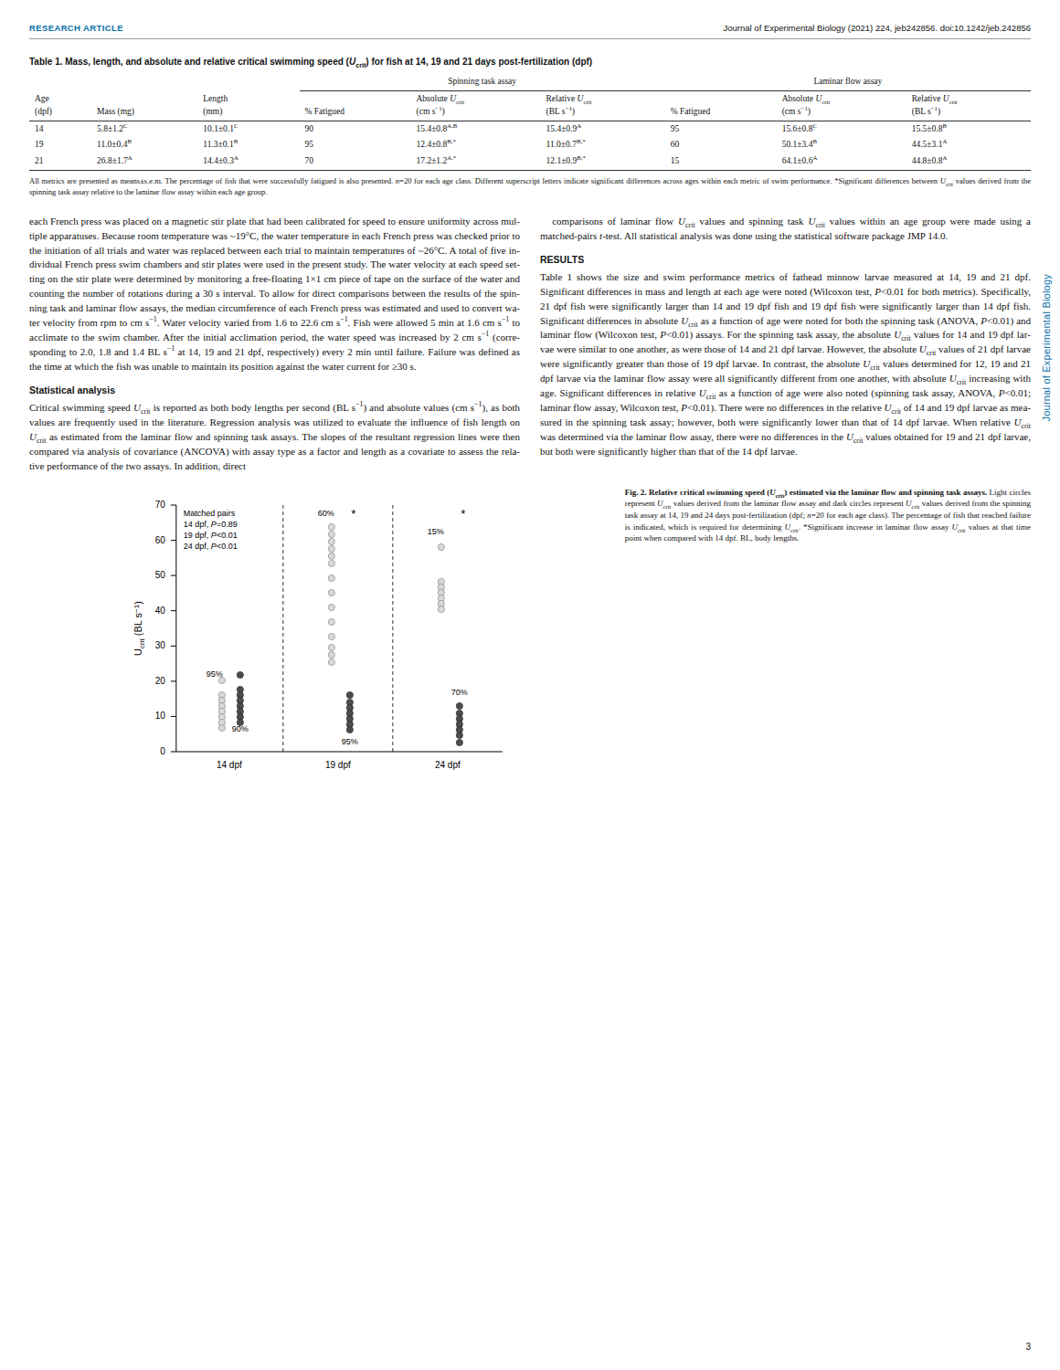RESEARCH ARTICLE
Journal of Experimental Biology (2021) 224, jeb242856. doi:10.1242/jeb.242856
Table 1. Mass, length, and absolute and relative critical swimming speed (Ucrit) for fish at 14, 19 and 21 days post-fertilization (dpf)
| | Spinning task assay | Laminar flow assay |
| --- | --- | --- |
| Age (dpf) | Mass (mg) | Length (mm) | % Fatigued | Absolute U crit (cm s −1 ) | Relative U crit (BL s −1 ) | % Fatigued | Absolute U crit (cm s −1 ) | Relative U crit (BL s −1 ) |
| 14 | 5.8±1.2 C | 10.1±0.1 C | 90 | 15.4±0.8 A,B | 15.4±0.9 A | 95 | 15.6±0.8 C | 15.5±0.8 B |
| 19 | 11.0±0.4 B | 11.3±0.1 B | 95 | 12.4±0.8 B,* | 11.0±0.7 B,* | 60 | 50.1±3.4 B | 44.5±3.1 A |
| 21 | 26.8±1.7 A | 14.4±0.3 A | 70 | 17.2±1.2 A,* | 12.1±0.9 B,* | 15 | 64.1±0.6 A | 44.8±0.8 A |
All metrics are presented as means±s.e.m. The percentage of fish that were successfully fatigued is also presented. n=20 for each age class. Different superscript letters indicate significant differences across ages within each metric of swim performance. *Significant differences between Ucrit values derived from the spinning task assay relative to the laminar flow assay within each age group.
each French press was placed on a magnetic stir plate that had been calibrated for speed to ensure uniformity across multiple apparatuses. Because room temperature was ~19°C, the water temperature in each French press was checked prior to the initiation of all trials and water was replaced between each trial to maintain temperatures of ~26°C. A total of five individual French press swim chambers and stir plates were used in the present study. The water velocity at each speed setting on the stir plate were determined by monitoring a free-floating 1×1 cm piece of tape on the surface of the water and counting the number of rotations during a 30 s interval. To allow for direct comparisons between the results of the spinning task and laminar flow assays, the median circumference of each French press was estimated and used to convert water velocity from rpm to cm s−1. Water velocity varied from 1.6 to 22.6 cm s−1. Fish were allowed 5 min at 1.6 cm s−1 to acclimate to the swim chamber. After the initial acclimation period, the water speed was increased by 2 cm s−1 (corresponding to 2.0, 1.8 and 1.4 BL s−1 at 14, 19 and 21 dpf, respectively) every 2 min until failure. Failure was defined as the time at which the fish was unable to maintain its position against the water current for ≥30 s.
Statistical analysis
Critical swimming speed Ucrit is reported as both body lengths per second (BL s−1) and absolute values (cm s−1), as both values are frequently used in the literature. Regression analysis was utilized to evaluate the influence of fish length on Ucrit as estimated from the laminar flow and spinning task assays. The slopes of the resultant regression lines were then compared via analysis of covariance (ANCOVA) with assay type as a factor and length as a covariate to assess the relative performance of the two assays. In addition, direct
comparisons of laminar flow Ucrit values and spinning task Ucrit values within an age group were made using a matched-pairs t-test. All statistical analysis was done using the statistical software package JMP 14.0.
RESULTS
Table 1 shows the size and swim performance metrics of fathead minnow larvae measured at 14, 19 and 21 dpf. Significant differences in mass and length at each age were noted (Wilcoxon test, P<0.01 for both metrics). Specifically, 21 dpf fish were significantly larger than 14 and 19 dpf fish and 19 dpf fish were significantly larger than 14 dpf fish. Significant differences in absolute Ucrit as a function of age were noted for both the spinning task (ANOVA, P<0.01) and laminar flow (Wilcoxon test, P<0.01) assays. For the spinning task assay, the absolute Ucrit values for 14 and 19 dpf larvae were similar to one another, as were those of 14 and 21 dpf larvae. However, the absolute Ucrit values of 21 dpf larvae were significantly greater than those of 19 dpf larvae. In contrast, the absolute Ucrit values determined for 12, 19 and 21 dpf larvae via the laminar flow assay were all significantly different from one another, with absolute Ucrit increasing with age. Significant differences in relative Ucrit as a function of age were also noted (spinning task assay, ANOVA, P<0.01; laminar flow assay, Wilcoxon test, P<0.01). There were no differences in the relative Ucrit of 14 and 19 dpf larvae as measured in the spinning task assay; however, both were significantly lower than that of 14 dpf larvae. When relative Ucrit was determined via the laminar flow assay, there were no differences in the Ucrit values obtained for 19 and 21 dpf larvae, but both were significantly higher than that of the 14 dpf larvae.
0 10 20 30 40 50 60 70 Ucrit (BL s−1) 14 dpf 19 dpf 24 dpf Matched pairs 14 dpf, P=0.89 19 dpf, P<0.01 24 dpf, P<0.01 95% 90% 60% 95% 15% 70% * *
Fig. 2. Relative critical swimming speed (Ucrit) estimated via the laminar flow and spinning task assays. Light circles represent Ucrit values derived from the laminar flow assay and dark circles represent Ucrit values derived from the spinning task assay at 14, 19 and 24 days post-fertilization (dpf; n=20 for each age class). The percentage of fish that reached failure is indicated, which is required for determining Ucrit. *Significant increase in laminar flow assay Ucrit values at that time point when compared with 14 dpf. BL, body lengths.
Journal of Experimental Biology
3